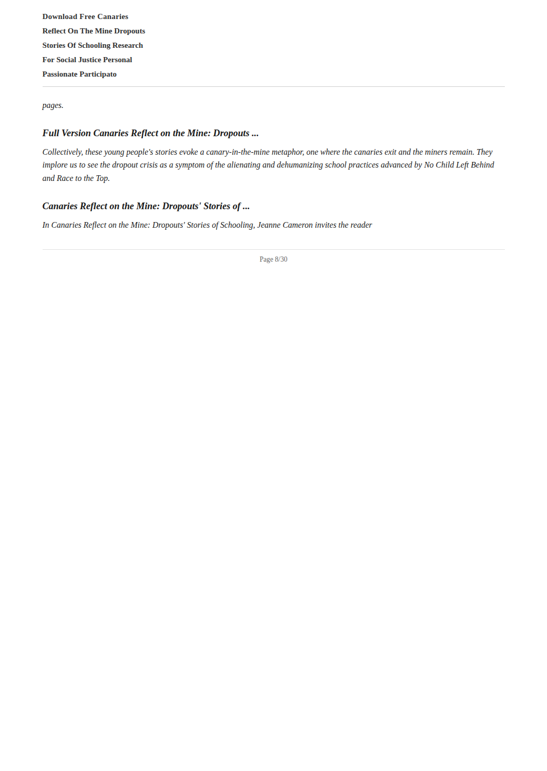Download Free Canaries
Reflect On The Mine Dropouts
Stories Of Schooling Research
For Social Justice Personal
Passionate Participato
pages.
Full Version Canaries Reflect on the Mine: Dropouts ...
Collectively, these young people's stories evoke a canary-in-the-mine metaphor, one where the canaries exit and the miners remain. They implore us to see the dropout crisis as a symptom of the alienating and dehumanizing school practices advanced by No Child Left Behind and Race to the Top.
Canaries Reflect on the Mine: Dropouts' Stories of ...
In Canaries Reflect on the Mine: Dropouts' Stories of Schooling, Jeanne Cameron invites the reader
Page 8/30